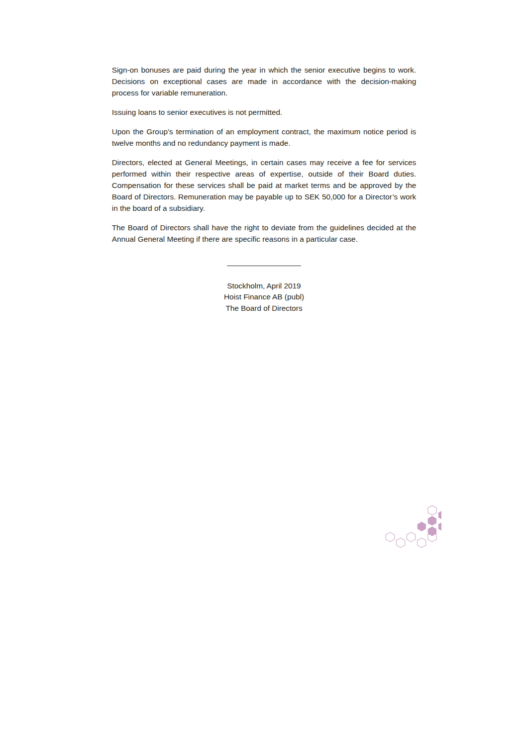Sign-on bonuses are paid during the year in which the senior executive begins to work. Decisions on exceptional cases are made in accordance with the decision-making process for variable remuneration.
Issuing loans to senior executives is not permitted.
Upon the Group’s termination of an employment contract, the maximum notice period is twelve months and no redundancy payment is made.
Directors, elected at General Meetings, in certain cases may receive a fee for services performed within their respective areas of expertise, outside of their Board duties. Compensation for these services shall be paid at market terms and be approved by the Board of Directors. Remuneration may be payable up to SEK 50,000 for a Director’s work in the board of a subsidiary.
The Board of Directors shall have the right to deviate from the guidelines decided at the Annual General Meeting if there are specific reasons in a particular case.
Stockholm, April 2019
Hoist Finance AB (publ)
The Board of Directors